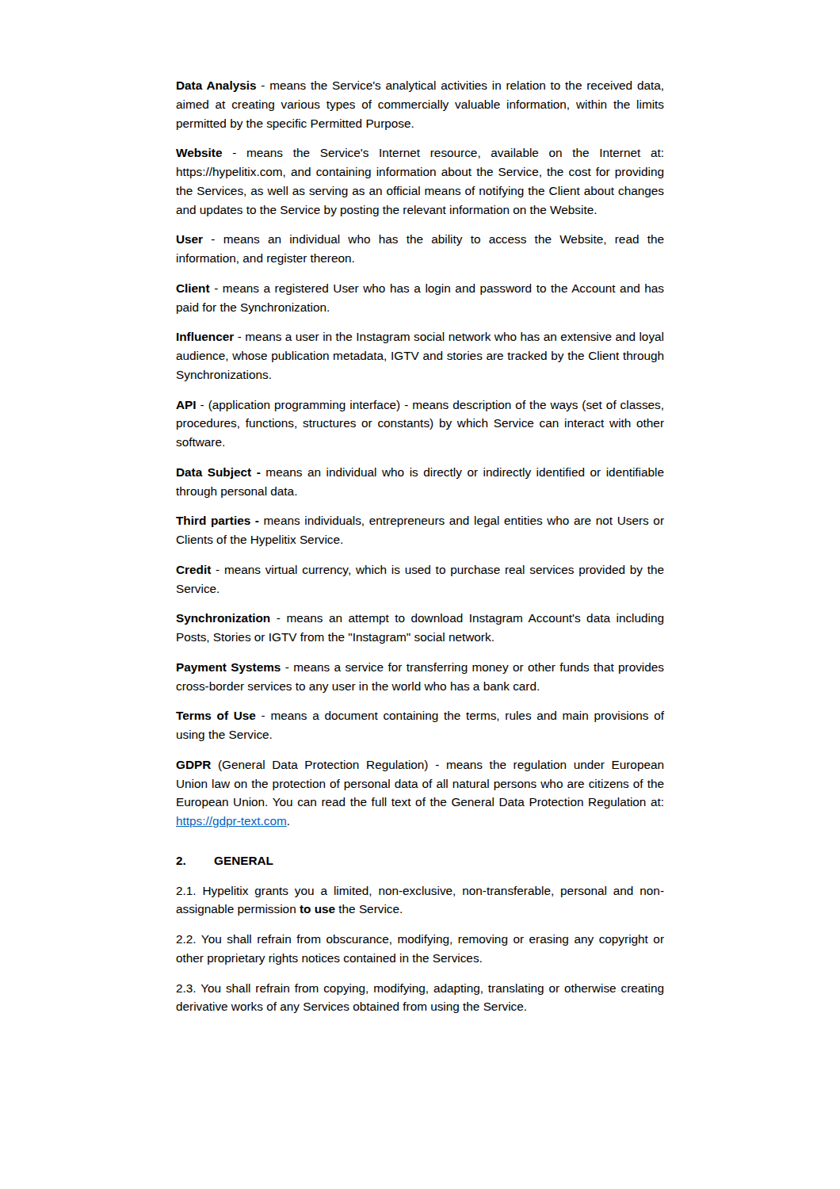Data Analysis - means the Service's analytical activities in relation to the received data, aimed at creating various types of commercially valuable information, within the limits permitted by the specific Permitted Purpose.
Website - means the Service's Internet resource, available on the Internet at: https://hypelitix.com, and containing information about the Service, the cost for providing the Services, as well as serving as an official means of notifying the Client about changes and updates to the Service by posting the relevant information on the Website.
User - means an individual who has the ability to access the Website, read the information, and register thereon.
Client - means a registered User who has a login and password to the Account and has paid for the Synchronization.
Influencer - means a user in the Instagram social network who has an extensive and loyal audience, whose publication metadata, IGTV and stories are tracked by the Client through Synchronizations.
API - (application programming interface) - means description of the ways (set of classes, procedures, functions, structures or constants) by which Service can interact with other software.
Data Subject - means an individual who is directly or indirectly identified or identifiable through personal data.
Third parties - means individuals, entrepreneurs and legal entities who are not Users or Clients of the Hypelitix Service.
Credit - means virtual currency, which is used to purchase real services provided by the Service.
Synchronization - means an attempt to download Instagram Account's data including Posts, Stories or IGTV from the "Instagram" social network.
Payment Systems - means a service for transferring money or other funds that provides cross-border services to any user in the world who has a bank card.
Terms of Use - means a document containing the terms, rules and main provisions of using the Service.
GDPR (General Data Protection Regulation) - means the regulation under European Union law on the protection of personal data of all natural persons who are citizens of the European Union. You can read the full text of the General Data Protection Regulation at: https://gdpr-text.com.
2. GENERAL
2.1. Hypelitix grants you a limited, non-exclusive, non-transferable, personal and non-assignable permission to use the Service.
2.2. You shall refrain from obscurance, modifying, removing or erasing any copyright or other proprietary rights notices contained in the Services.
2.3. You shall refrain from copying, modifying, adapting, translating or otherwise creating derivative works of any Services obtained from using the Service.